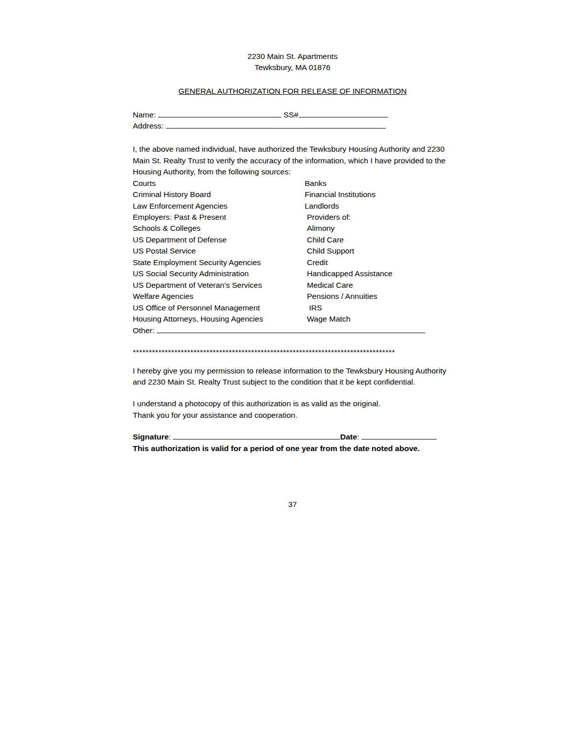2230 Main St. Apartments
Tewksbury, MA 01876
GENERAL AUTHORIZATION FOR RELEASE OF INFORMATION
Name: SS#
Address:
I, the above named individual, have authorized the Tewksbury Housing Authority and 2230 Main St. Realty Trust to verify the accuracy of the information, which I have provided to the Housing Authority, from the following sources:
| Courts | Banks |
| Criminal History Board | Financial Institutions |
| Law Enforcement Agencies | Landlords |
| Employers: Past & Present | Providers of: |
| Schools & Colleges | Alimony |
| US Department of Defense | Child Care |
| US Postal Service | Child Support |
| State Employment Security Agencies | Credit |
| US Social Security Administration | Handicapped Assistance |
| US Department of Veteran's Services | Medical Care |
| Welfare Agencies | Pensions / Annuities |
| US Office of Personnel Management | IRS |
| Housing Attorneys, Housing Agencies | Wage Match |
Other:
**********************************************************************************
I hereby give you my permission to release information to the Tewksbury Housing Authority and 2230 Main St. Realty Trust subject to the condition that it be kept confidential.
I understand a photocopy of this authorization is as valid as the original.
Thank you for your assistance and cooperation.
Signature: Date:
This authorization is valid for a period of one year from the date noted above.
37